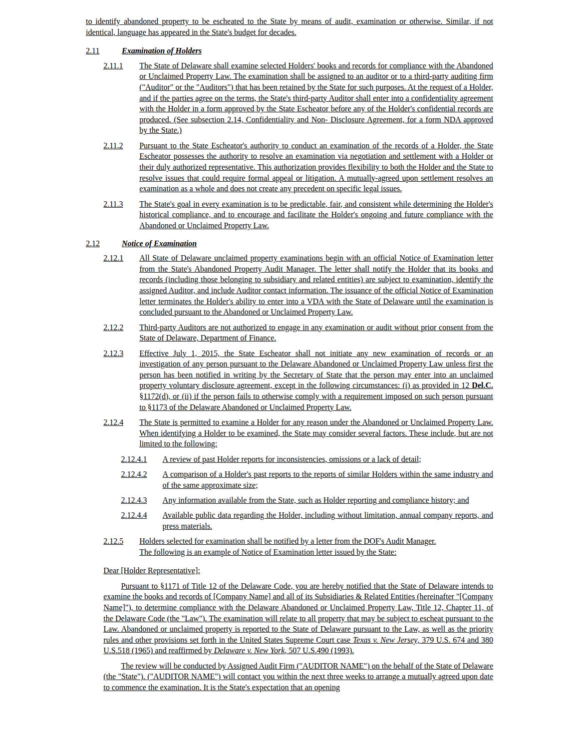to identify abandoned property to be escheated to the State by means of audit, examination or otherwise. Similar, if not identical, language has appeared in the State's budget for decades.
2.11 Examination of Holders
2.11.1 The State of Delaware shall examine selected Holders' books and records for compliance with the Abandoned or Unclaimed Property Law. The examination shall be assigned to an auditor or to a third-party auditing firm ("Auditor" or the "Auditors") that has been retained by the State for such purposes. At the request of a Holder, and if the parties agree on the terms, the State's third-party Auditor shall enter into a confidentiality agreement with the Holder in a form approved by the State Escheator before any of the Holder's confidential records are produced. (See subsection 2.14, Confidentiality and Non- Disclosure Agreement, for a form NDA approved by the State.)
2.11.2 Pursuant to the State Escheator's authority to conduct an examination of the records of a Holder, the State Escheator possesses the authority to resolve an examination via negotiation and settlement with a Holder or their duly authorized representative. This authorization provides flexibility to both the Holder and the State to resolve issues that could require formal appeal or litigation. A mutually-agreed upon settlement resolves an examination as a whole and does not create any precedent on specific legal issues.
2.11.3 The State's goal in every examination is to be predictable, fair, and consistent while determining the Holder's historical compliance, and to encourage and facilitate the Holder's ongoing and future compliance with the Abandoned or Unclaimed Property Law.
2.12 Notice of Examination
2.12.1 All State of Delaware unclaimed property examinations begin with an official Notice of Examination letter from the State's Abandoned Property Audit Manager. The letter shall notify the Holder that its books and records (including those belonging to subsidiary and related entities) are subject to examination, identify the assigned Auditor, and include Auditor contact information. The issuance of the official Notice of Examination letter terminates the Holder's ability to enter into a VDA with the State of Delaware until the examination is concluded pursuant to the Abandoned or Unclaimed Property Law.
2.12.2 Third-party Auditors are not authorized to engage in any examination or audit without prior consent from the State of Delaware, Department of Finance.
2.12.3 Effective July 1, 2015, the State Escheator shall not initiate any new examination of records or an investigation of any person pursuant to the Delaware Abandoned or Unclaimed Property Law unless first the person has been notified in writing by the Secretary of State that the person may enter into an unclaimed property voluntary disclosure agreement, except in the following circumstances: (i) as provided in 12 Del.C. §1172(d), or (ii) if the person fails to otherwise comply with a requirement imposed on such person pursuant to §1173 of the Delaware Abandoned or Unclaimed Property Law.
2.12.4 The State is permitted to examine a Holder for any reason under the Abandoned or Unclaimed Property Law. When identifying a Holder to be examined, the State may consider several factors. These include, but are not limited to the following:
2.12.4.1 A review of past Holder reports for inconsistencies, omissions or a lack of detail;
2.12.4.2 A comparison of a Holder's past reports to the reports of similar Holders within the same industry and of the same approximate size;
2.12.4.3 Any information available from the State, such as Holder reporting and compliance history; and
2.12.4.4 Available public data regarding the Holder, including without limitation, annual company reports, and press materials.
2.12.5 Holders selected for examination shall be notified by a letter from the DOF's Audit Manager.
The following is an example of Notice of Examination letter issued by the State:
Dear [Holder Representative]:
Pursuant to §1171 of Title 12 of the Delaware Code, you are hereby notified that the State of Delaware intends to examine the books and records of [Company Name] and all of its Subsidiaries & Related Entities (hereinafter "[Company Name]"), to determine compliance with the Delaware Abandoned or Unclaimed Property Law, Title 12, Chapter 11, of the Delaware Code (the "Law"). The examination will relate to all property that may be subject to escheat pursuant to the Law. Abandoned or unclaimed property is reported to the State of Delaware pursuant to the Law, as well as the priority rules and other provisions set forth in the United States Supreme Court case Texas v. New Jersey, 379 U.S. 674 and 380 U.S.518 (1965) and reaffirmed by Delaware v. New York, 507 U.S.490 (1993).
The review will be conducted by Assigned Audit Firm ("AUDITOR NAME") on the behalf of the State of Delaware (the "State"). ("AUDITOR NAME") will contact you within the next three weeks to arrange a mutually agreed upon date to commence the examination. It is the State's expectation that an opening